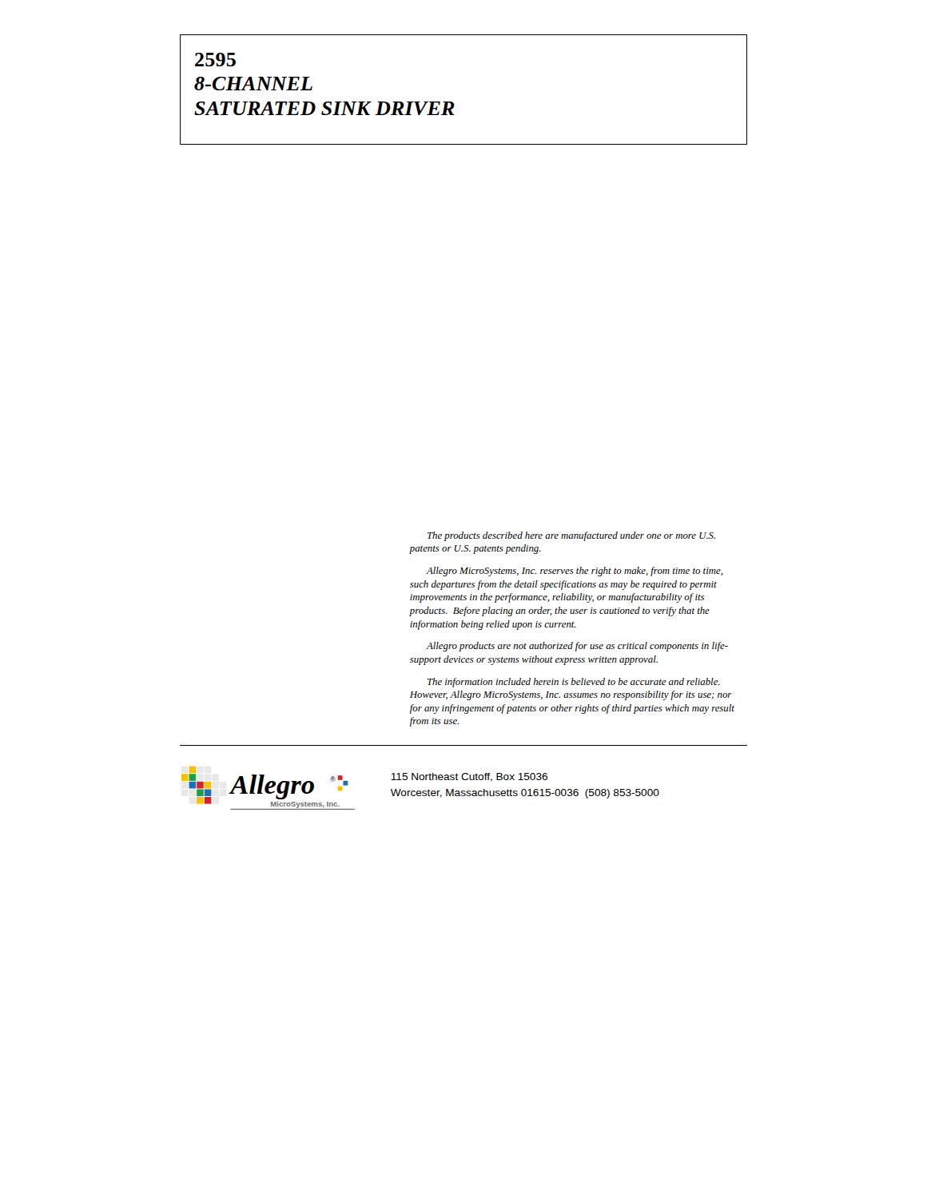2595 8-CHANNEL SATURATED SINK DRIVER
The products described here are manufactured under one or more U.S. patents or U.S. patents pending.
Allegro MicroSystems, Inc. reserves the right to make, from time to time, such departures from the detail specifications as may be required to permit improvements in the performance, reliability, or manufacturability of its products. Before placing an order, the user is cautioned to verify that the information being relied upon is current.
Allegro products are not authorized for use as critical components in life-support devices or systems without express written approval.
The information included herein is believed to be accurate and reliable. However, Allegro MicroSystems, Inc. assumes no responsibility for its use; nor for any infringement of patents or other rights of third parties which may result from its use.
Allegro ® MicroSystems, Inc.
115 Northeast Cutoff, Box 15036
Worcester, Massachusetts 01615-0036 (508) 853-5000